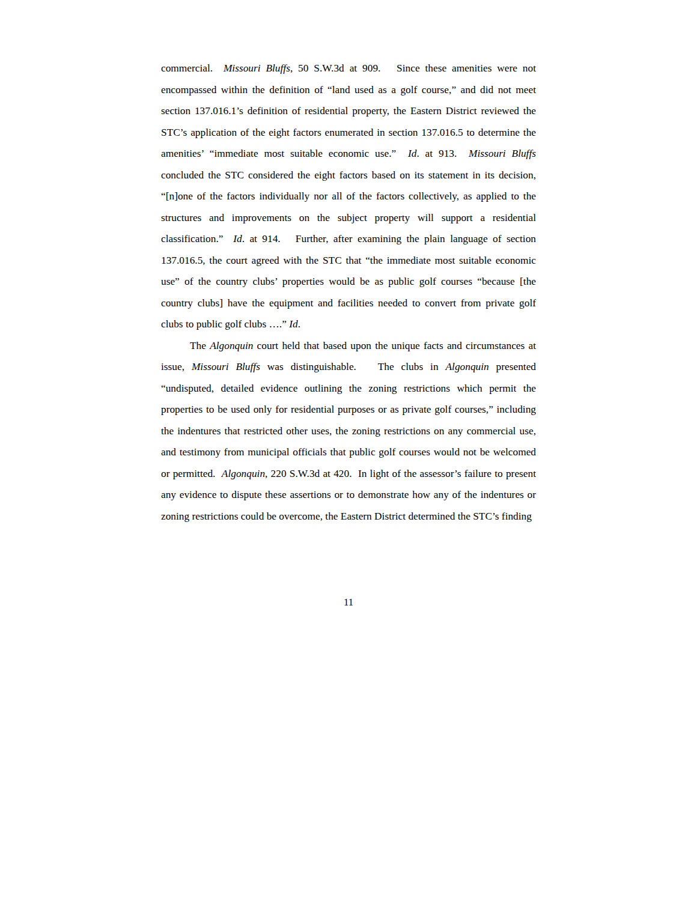commercial. Missouri Bluffs, 50 S.W.3d at 909. Since these amenities were not encompassed within the definition of “land used as a golf course,” and did not meet section 137.016.1’s definition of residential property, the Eastern District reviewed the STC’s application of the eight factors enumerated in section 137.016.5 to determine the amenities’ “immediate most suitable economic use.” Id. at 913. Missouri Bluffs concluded the STC considered the eight factors based on its statement in its decision, “[n]one of the factors individually nor all of the factors collectively, as applied to the structures and improvements on the subject property will support a residential classification.” Id. at 914. Further, after examining the plain language of section 137.016.5, the court agreed with the STC that “the immediate most suitable economic use” of the country clubs’ properties would be as public golf courses “because [the country clubs] have the equipment and facilities needed to convert from private golf clubs to public golf clubs ….” Id.
The Algonquin court held that based upon the unique facts and circumstances at issue, Missouri Bluffs was distinguishable. The clubs in Algonquin presented “undisputed, detailed evidence outlining the zoning restrictions which permit the properties to be used only for residential purposes or as private golf courses,” including the indentures that restricted other uses, the zoning restrictions on any commercial use, and testimony from municipal officials that public golf courses would not be welcomed or permitted. Algonquin, 220 S.W.3d at 420. In light of the assessor’s failure to present any evidence to dispute these assertions or to demonstrate how any of the indentures or zoning restrictions could be overcome, the Eastern District determined the STC’s finding
11